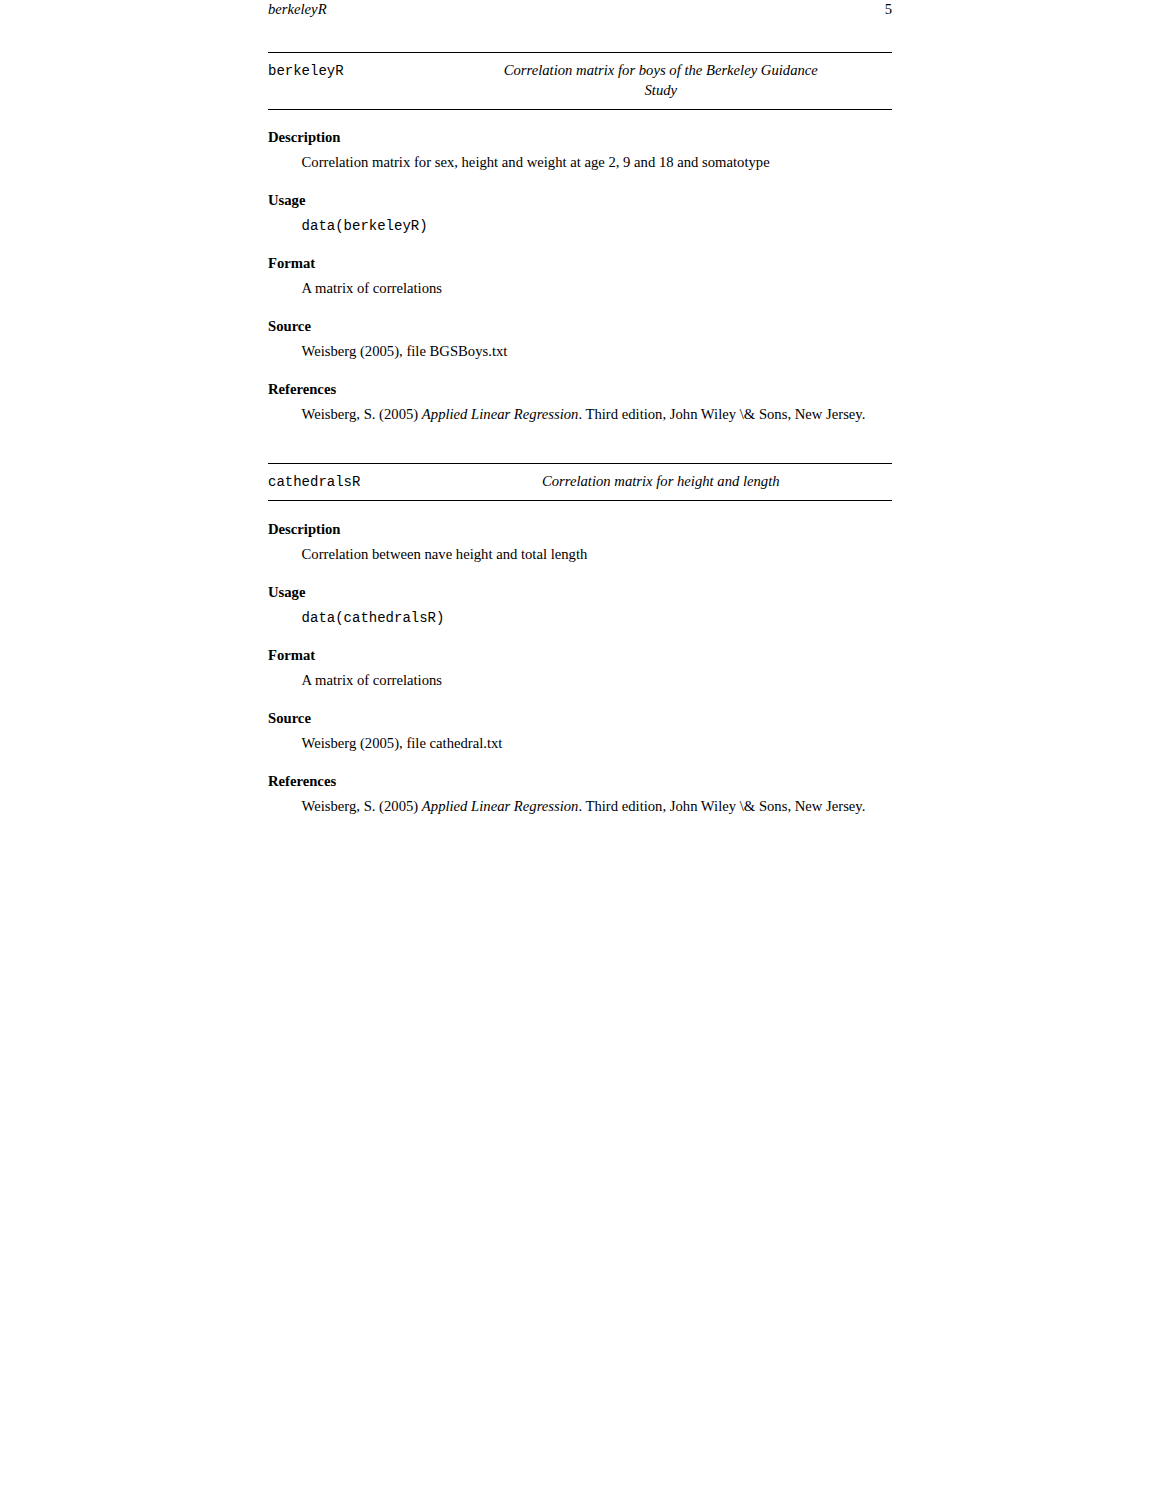berkeleyR 5
berkeleyR
Correlation matrix for boys of the Berkeley Guidance Study
Description
Correlation matrix for sex, height and weight at age 2, 9 and 18 and somatotype
Usage
data(berkeleyR)
Format
A matrix of correlations
Source
Weisberg (2005), file BGSBoys.txt
References
Weisberg, S. (2005) Applied Linear Regression. Third edition, John Wiley \& Sons, New Jersey.
cathedralsR
Correlation matrix for height and length
Description
Correlation between nave height and total length
Usage
data(cathedralsR)
Format
A matrix of correlations
Source
Weisberg (2005), file cathedral.txt
References
Weisberg, S. (2005) Applied Linear Regression. Third edition, John Wiley \& Sons, New Jersey.